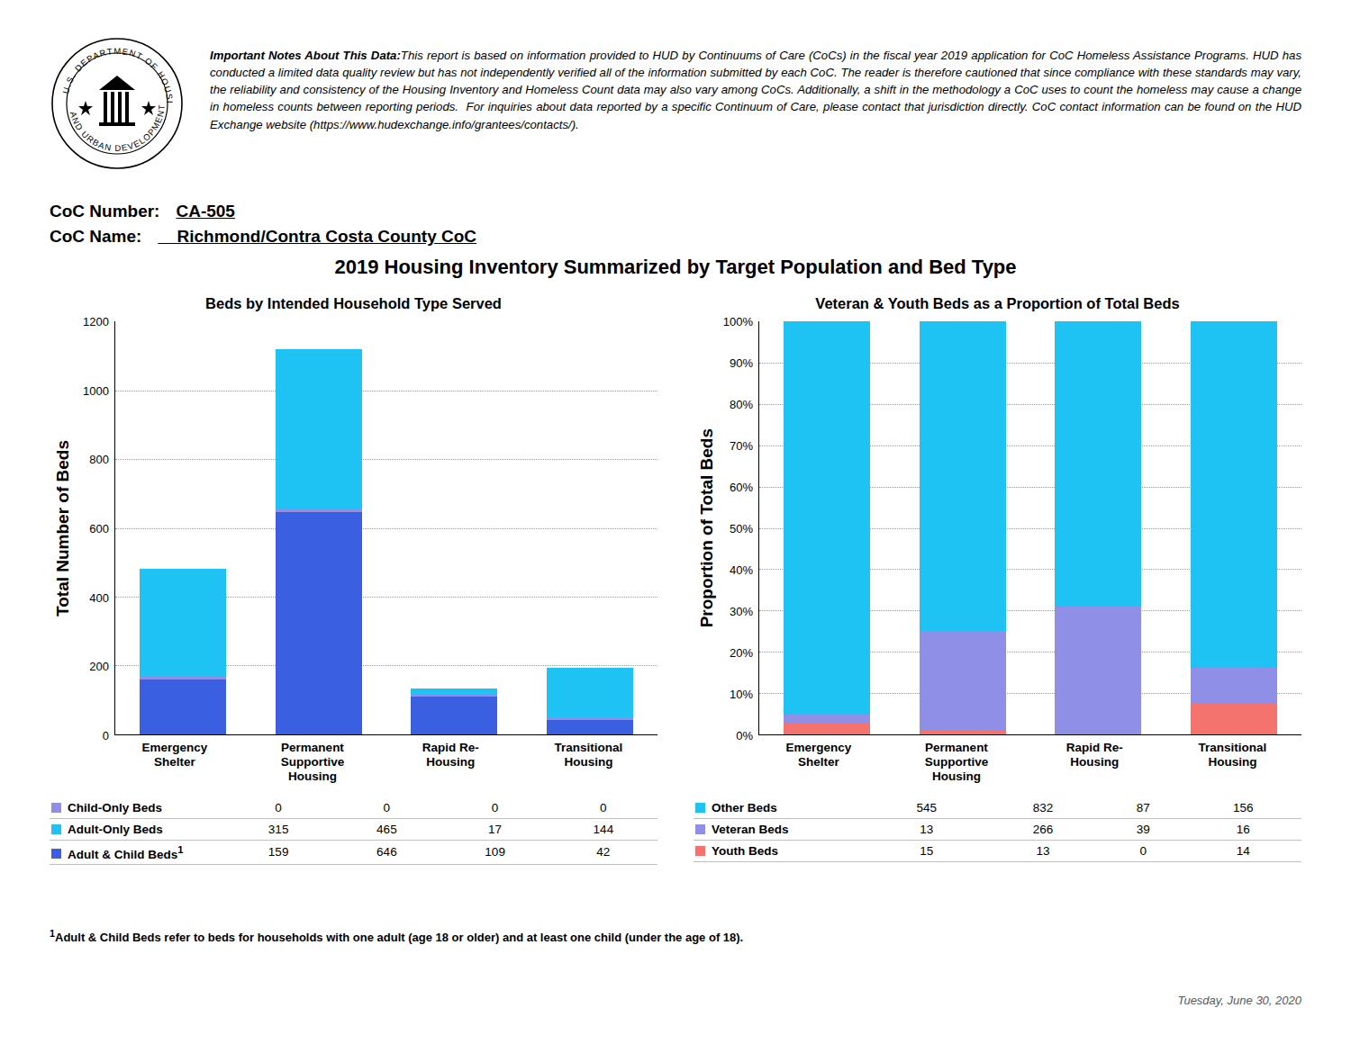U.S. DEPARTMENT OF HOUSING AND URBAN DEVELOPMENT
Important Notes About This Data: This report is based on information provided to HUD by Continuums of Care (CoCs) in the fiscal year 2019 application for CoC Homeless Assistance Programs. HUD has conducted a limited data quality review but has not independently verified all of the information submitted by each CoC. The reader is therefore cautioned that since compliance with these standards may vary, the reliability and consistency of the Housing Inventory and Homeless Count data may also vary among CoCs. Additionally, a shift in the methodology a CoC uses to count the homeless may cause a change in homeless counts between reporting periods. For inquiries about data reported by a specific Continuum of Care, please contact that jurisdiction directly. CoC contact information can be found on the HUD Exchange website (https://www.hudexchange.info/grantees/contacts/).
CoC Number: CA-505
CoC Name:__Richmond/Contra Costa County CoC
2019 Housing Inventory Summarized by Target Population and Bed Type
Beds by Intended Household Type Served
Total Number of Beds
1200 1000 800 600 400 200 0
Emergency Shelter
Permanent
Supportive Housing
Rapid Re-Housing
Transitional Housing
| Child-Only Beds | 0 | 0 | 0 | 0 |
| Adult-Only Beds | 315 | 465 | 17 | 144 |
| Adult & Child Beds 1 | 159 | 646 | 109 | 42 |
Veteran & Youth Beds as a Proportion of Total Beds
Proportion of Total Beds
100% 90% 80% 70% 60% 50% 40% 30% 20% 10% 0%
Emergency Shelter
Permanent
Supportive
Housing
Rapid Re-Housing
Transitional
Housing
| Other Beds | 545 | 832 | 87 | 156 |
| Veteran Beds | 13 | 266 | 39 | 16 |
| Youth Beds | 15 | 13 | 0 | 14 |
1Adult & Child Beds refer to beds for households with one adult (age 18 or older) and at least one child (under the age of 18).
Tuesday, June 30, 2020